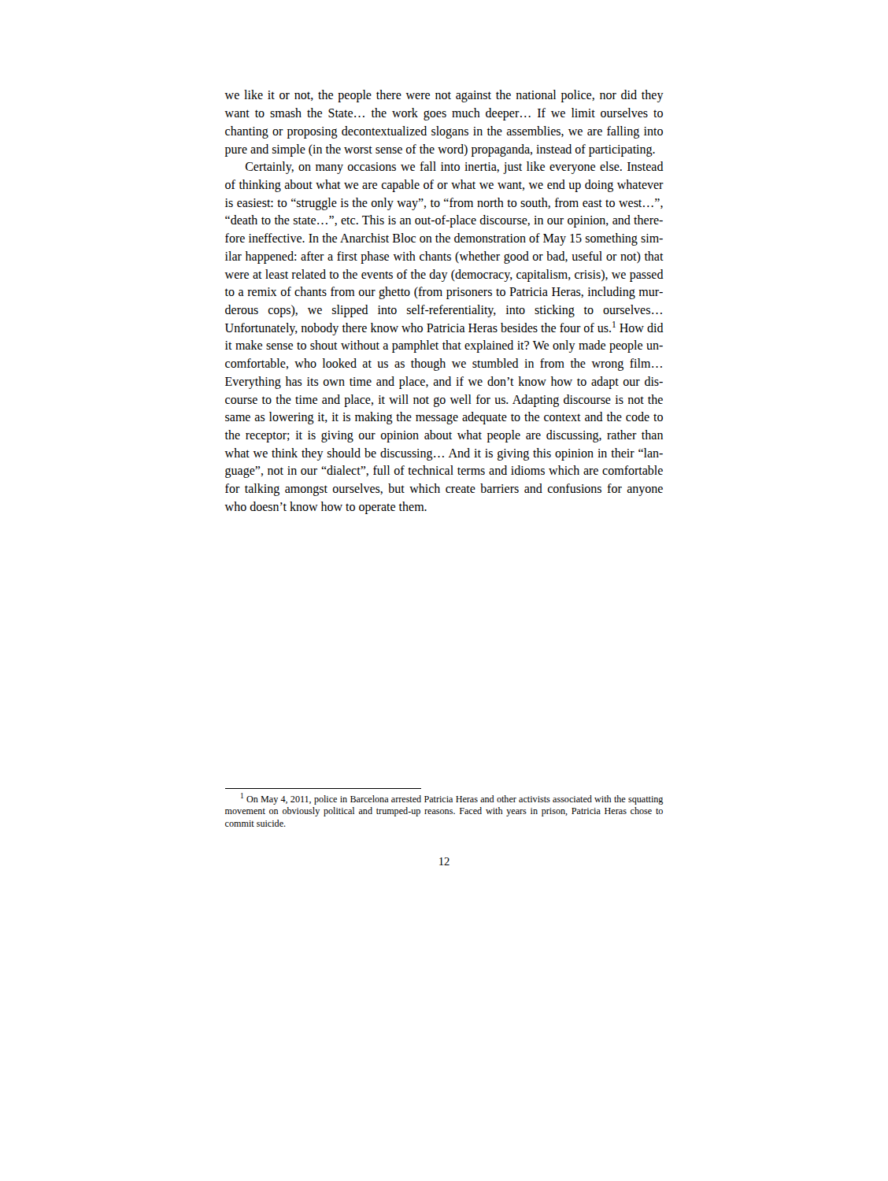we like it or not, the people there were not against the national police, nor did they want to smash the State… the work goes much deeper… If we limit ourselves to chanting or proposing decontextualized slogans in the assemblies, we are falling into pure and simple (in the worst sense of the word) propaganda, instead of participating.
Certainly, on many occasions we fall into inertia, just like everyone else. Instead of thinking about what we are capable of or what we want, we end up doing whatever is easiest: to “struggle is the only way”, to “from north to south, from east to west…”, “death to the state…”, etc. This is an out-of-place discourse, in our opinion, and therefore ineffective. In the Anarchist Bloc on the demonstration of May 15 something similar happened: after a first phase with chants (whether good or bad, useful or not) that were at least related to the events of the day (democracy, capitalism, crisis), we passed to a remix of chants from our ghetto (from prisoners to Patricia Heras, including murderous cops), we slipped into self-referentiality, into sticking to ourselves… Unfortunately, nobody there know who Patricia Heras besides the four of us.1 How did it make sense to shout without a pamphlet that explained it? We only made people uncomfortable, who looked at us as though we stumbled in from the wrong film… Everything has its own time and place, and if we don’t know how to adapt our discourse to the time and place, it will not go well for us. Adapting discourse is not the same as lowering it, it is making the message adequate to the context and the code to the receptor; it is giving our opinion about what people are discussing, rather than what we think they should be discussing… And it is giving this opinion in their “language”, not in our “dialect”, full of technical terms and idioms which are comfortable for talking amongst ourselves, but which create barriers and confusions for anyone who doesn’t know how to operate them.
1 On May 4, 2011, police in Barcelona arrested Patricia Heras and other activists associated with the squatting movement on obviously political and trumped-up reasons. Faced with years in prison, Patricia Heras chose to commit suicide.
12